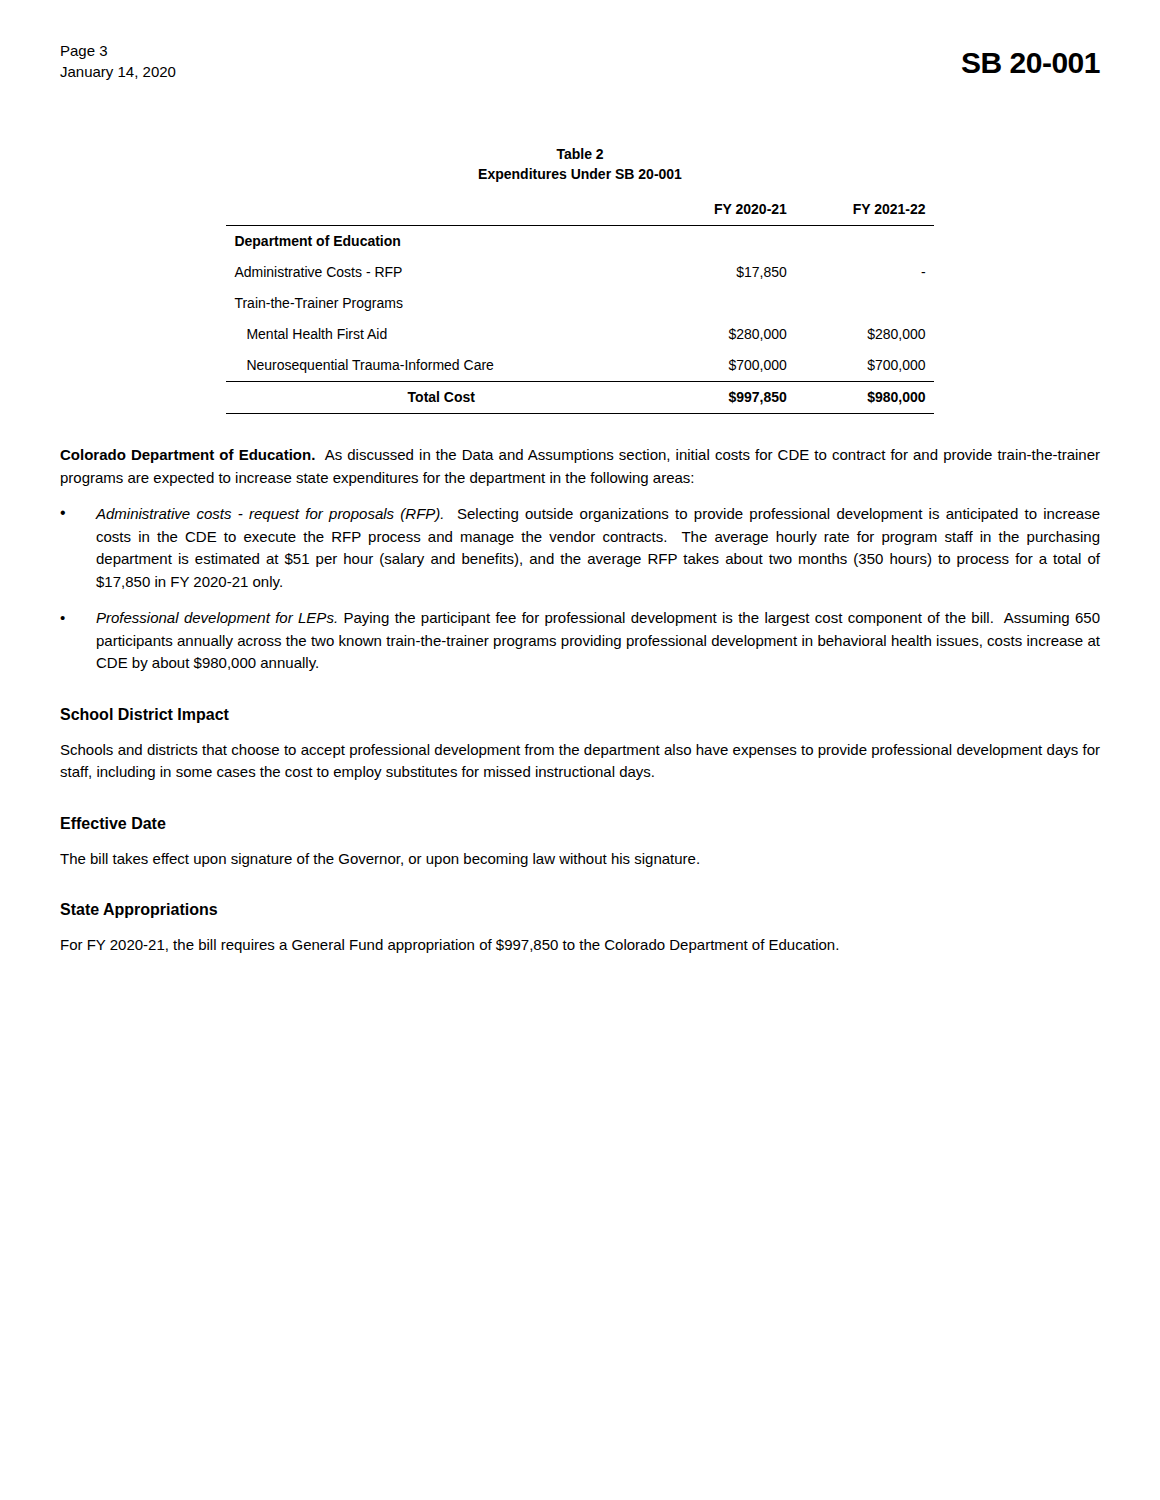Page 3
January 14, 2020
SB 20-001
Table 2
Expenditures Under SB 20-001
| | FY 2020-21 | FY 2021-22 |
| --- | --- | --- |
| Department of Education | | |
| Administrative Costs - RFP | $17,850 | - |
| Train-the-Trainer Programs | | |
| Mental Health First Aid | $280,000 | $280,000 |
| Neurosequential Trauma-Informed Care | $700,000 | $700,000 |
| Total Cost | $997,850 | $980,000 |
Colorado Department of Education. As discussed in the Data and Assumptions section, initial costs for CDE to contract for and provide train-the-trainer programs are expected to increase state expenditures for the department in the following areas:
• Administrative costs - request for proposals (RFP). Selecting outside organizations to provide professional development is anticipated to increase costs in the CDE to execute the RFP process and manage the vendor contracts. The average hourly rate for program staff in the purchasing department is estimated at $51 per hour (salary and benefits), and the average RFP takes about two months (350 hours) to process for a total of $17,850 in FY 2020-21 only.
• Professional development for LEPs. Paying the participant fee for professional development is the largest cost component of the bill. Assuming 650 participants annually across the two known train-the-trainer programs providing professional development in behavioral health issues, costs increase at CDE by about $980,000 annually.
School District Impact
Schools and districts that choose to accept professional development from the department also have expenses to provide professional development days for staff, including in some cases the cost to employ substitutes for missed instructional days.
Effective Date
The bill takes effect upon signature of the Governor, or upon becoming law without his signature.
State Appropriations
For FY 2020-21, the bill requires a General Fund appropriation of $997,850 to the Colorado Department of Education.